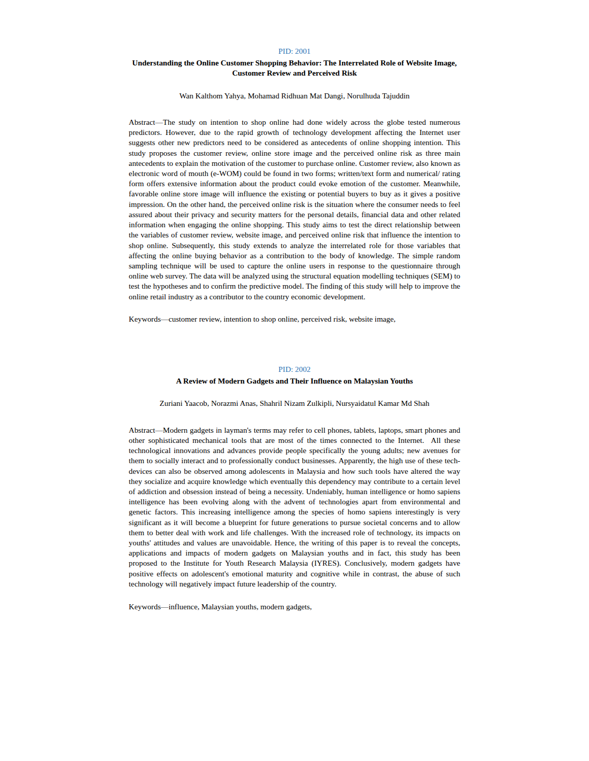PID: 2001
Understanding the Online Customer Shopping Behavior: The Interrelated Role of Website Image, Customer Review and Perceived Risk
Wan Kalthom Yahya, Mohamad Ridhuan Mat Dangi, Norulhuda Tajuddin
Abstract—The study on intention to shop online had done widely across the globe tested numerous predictors. However, due to the rapid growth of technology development affecting the Internet user suggests other new predictors need to be considered as antecedents of online shopping intention. This study proposes the customer review, online store image and the perceived online risk as three main antecedents to explain the motivation of the customer to purchase online. Customer review, also known as electronic word of mouth (e-WOM) could be found in two forms; written/text form and numerical/ rating form offers extensive information about the product could evoke emotion of the customer. Meanwhile, favorable online store image will influence the existing or potential buyers to buy as it gives a positive impression. On the other hand, the perceived online risk is the situation where the consumer needs to feel assured about their privacy and security matters for the personal details, financial data and other related information when engaging the online shopping. This study aims to test the direct relationship between the variables of customer review, website image, and perceived online risk that influence the intention to shop online. Subsequently, this study extends to analyze the interrelated role for those variables that affecting the online buying behavior as a contribution to the body of knowledge. The simple random sampling technique will be used to capture the online users in response to the questionnaire through online web survey. The data will be analyzed using the structural equation modelling techniques (SEM) to test the hypotheses and to confirm the predictive model. The finding of this study will help to improve the online retail industry as a contributor to the country economic development.
Keywords—customer review, intention to shop online, perceived risk, website image,
PID: 2002
A Review of Modern Gadgets and Their Influence on Malaysian Youths
Zuriani Yaacob, Norazmi Anas, Shahril Nizam Zulkipli, Nursyaidatul Kamar Md Shah
Abstract—Modern gadgets in layman's terms may refer to cell phones, tablets, laptops, smart phones and other sophisticated mechanical tools that are most of the times connected to the Internet. All these technological innovations and advances provide people specifically the young adults; new avenues for them to socially interact and to professionally conduct businesses. Apparently, the high use of these tech-devices can also be observed among adolescents in Malaysia and how such tools have altered the way they socialize and acquire knowledge which eventually this dependency may contribute to a certain level of addiction and obsession instead of being a necessity. Undeniably, human intelligence or homo sapiens intelligence has been evolving along with the advent of technologies apart from environmental and genetic factors. This increasing intelligence among the species of homo sapiens interestingly is very significant as it will become a blueprint for future generations to pursue societal concerns and to allow them to better deal with work and life challenges. With the increased role of technology, its impacts on youths' attitudes and values are unavoidable. Hence, the writing of this paper is to reveal the concepts, applications and impacts of modern gadgets on Malaysian youths and in fact, this study has been proposed to the Institute for Youth Research Malaysia (IYRES). Conclusively, modern gadgets have positive effects on adolescent's emotional maturity and cognitive while in contrast, the abuse of such technology will negatively impact future leadership of the country.
Keywords—influence, Malaysian youths, modern gadgets,